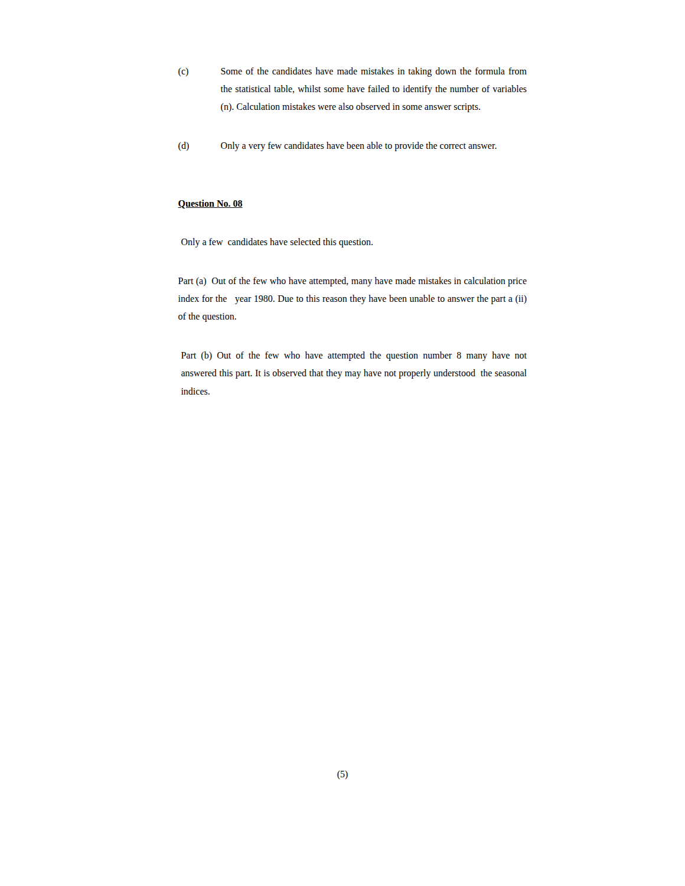(c)
Some of the candidates have made mistakes in taking down the formula from the statistical table, whilst some have failed to identify the number of variables (n). Calculation mistakes were also observed in some answer scripts.
(d)
Only a very few candidates have been able to provide the correct answer.
Question No. 08
Only a few candidates have selected this question.
Part (a) Out of the few who have attempted, many have made mistakes in calculation price index for the year 1980. Due to this reason they have been unable to answer the part a (ii) of the question.
Part (b) Out of the few who have attempted the question number 8 many have not answered this part. It is observed that they may have not properly understood the seasonal indices.
(5)